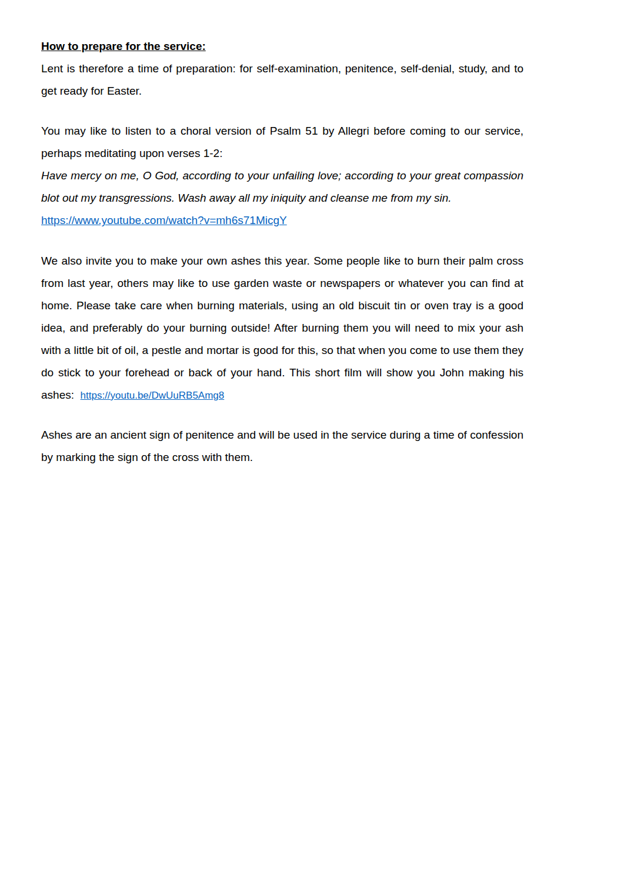How to prepare for the service:
Lent is therefore a time of preparation: for self-examination, penitence, self-denial, study, and to get ready for Easter.
You may like to listen to a choral version of Psalm 51 by Allegri before coming to our service, perhaps meditating upon verses 1-2:
Have mercy on me, O God, according to your unfailing love; according to your great compassion blot out my transgressions. Wash away all my iniquity and cleanse me from my sin.
https://www.youtube.com/watch?v=mh6s71MicgY
We also invite you to make your own ashes this year. Some people like to burn their palm cross from last year, others may like to use garden waste or newspapers or whatever you can find at home. Please take care when burning materials, using an old biscuit tin or oven tray is a good idea, and preferably do your burning outside! After burning them you will need to mix your ash with a little bit of oil, a pestle and mortar is good for this, so that when you come to use them they do stick to your forehead or back of your hand. This short film will show you John making his ashes: https://youtu.be/DwUuRB5Amg8
Ashes are an ancient sign of penitence and will be used in the service during a time of confession by marking the sign of the cross with them.